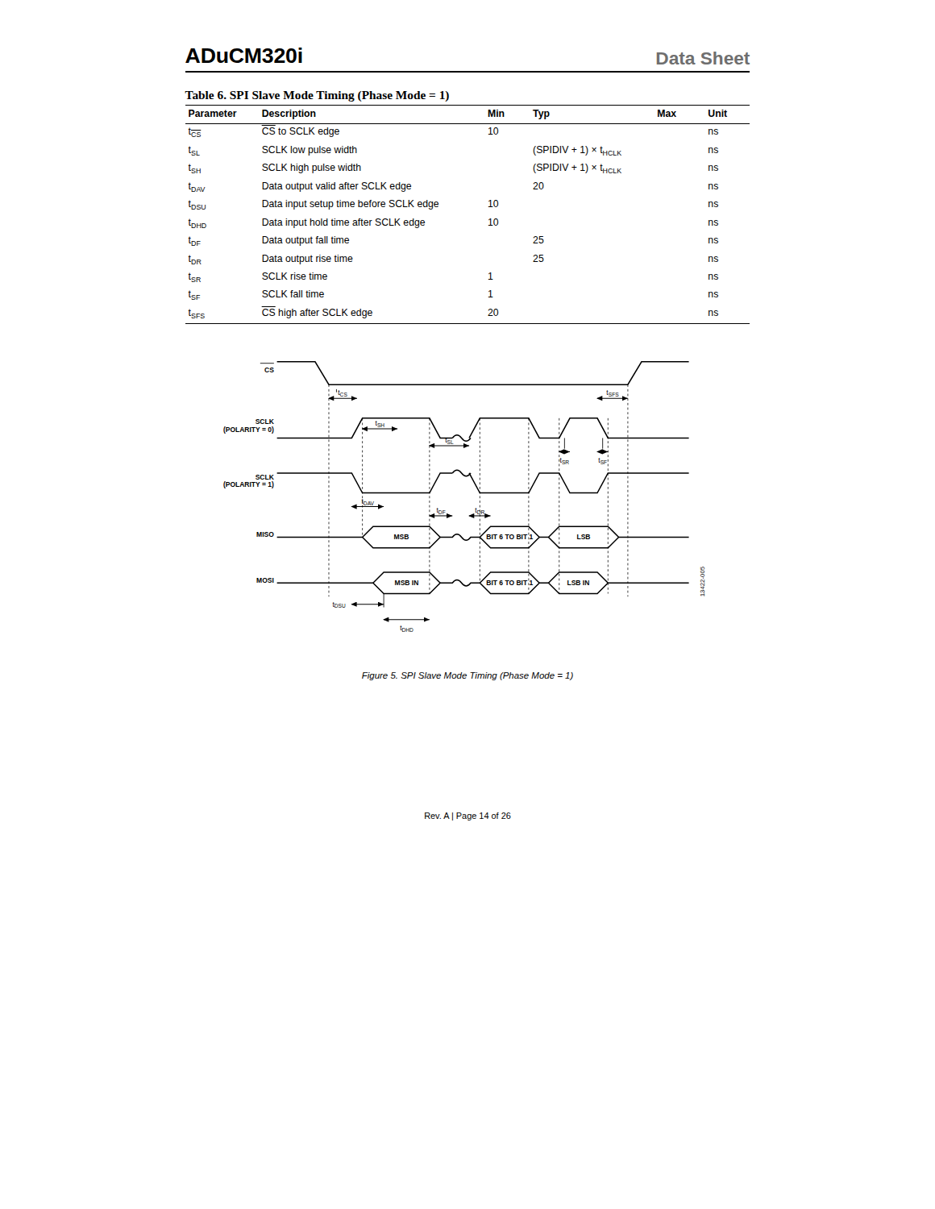ADuCM320i
Data Sheet
Table 6. SPI Slave Mode Timing (Phase Mode = 1)
| Parameter | Description | Min | Typ | Max | Unit |
| --- | --- | --- | --- | --- | --- |
| t CS | CS to SCLK edge | 10 | | | ns |
| t SL | SCLK low pulse width | | (SPIDIV + 1) × t HCLK | | ns |
| t SH | SCLK high pulse width | | (SPIDIV + 1) × t HCLK | | ns |
| t DAV | Data output valid after SCLK edge | | 20 | | ns |
| t DSU | Data input setup time before SCLK edge | 10 | | | ns |
| t DHD | Data input hold time after SCLK edge | 10 | | | ns |
| t DF | Data output fall time | | 25 | | ns |
| t DR | Data output rise time | | 25 | | ns |
| t SR | SCLK rise time | 1 | | | ns |
| t SF | SCLK fall time | 1 | | | ns |
| t SFS | CS high after SCLK edge | 20 | | | ns |
CS tCS tSFS SCLK (POLARITY = 0) tSH tSL tSR tSF SCLK (POLARITY = 1) tDAV MISO MSB BIT 6 TO BIT 1 LSB tDF tDR MOSI MSB IN BIT 6 TO BIT 1 LSB IN tDSU tDHD 13422-005
Figure 5. SPI Slave Mode Timing (Phase Mode = 1)
Rev. A | Page 14 of 26